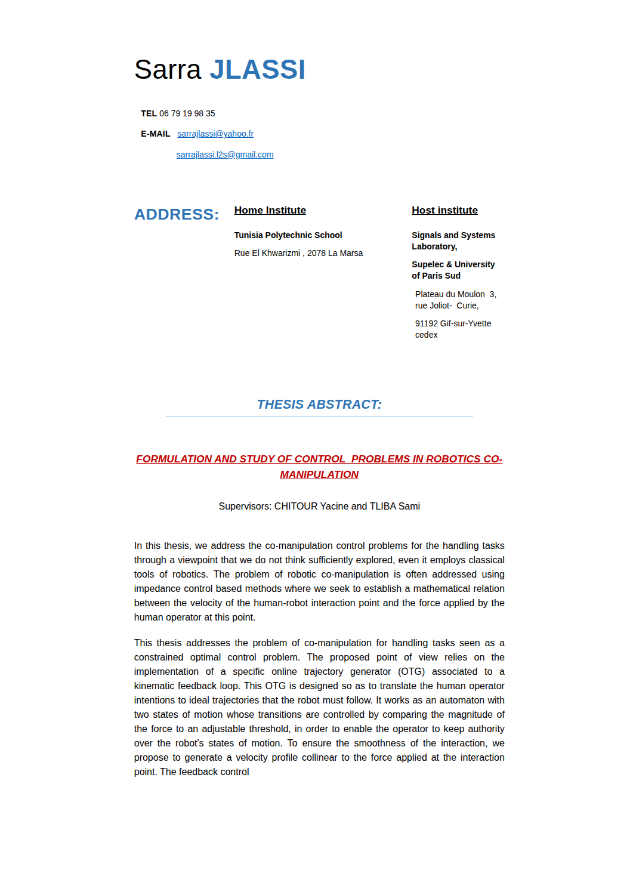Sarra JLASSI
TEL 06 79 19 98 35
E-MAIL sarrajlassi@yahoo.fr
sarrajlassi.l2s@gmail.com
| ADDRESS: | Home Institute Tunisia Polytechnic School Rue El Khwarizmi , 2078 La Marsa | Host institute Signals and Systems Laboratory, Supelec & University of Paris Sud Plateau du Moulon 3, rue Joliot- Curie, 91192 Gif-sur-Yvette cedex |
THESIS ABSTRACT:
FORMULATION AND STUDY OF CONTROL PROBLEMS IN ROBOTICS CO-MANIPULATION
Supervisors: CHITOUR Yacine and TLIBA Sami
In this thesis, we address the co-manipulation control problems for the handling tasks through a viewpoint that we do not think sufficiently explored, even it employs classical tools of robotics. The problem of robotic co-manipulation is often addressed using impedance control based methods where we seek to establish a mathematical relation between the velocity of the human-robot interaction point and the force applied by the human operator at this point.
This thesis addresses the problem of co-manipulation for handling tasks seen as a constrained optimal control problem. The proposed point of view relies on the implementation of a specific online trajectory generator (OTG) associated to a kinematic feedback loop. This OTG is designed so as to translate the human operator intentions to ideal trajectories that the robot must follow. It works as an automaton with two states of motion whose transitions are controlled by comparing the magnitude of the force to an adjustable threshold, in order to enable the operator to keep authority over the robot's states of motion. To ensure the smoothness of the interaction, we propose to generate a velocity profile collinear to the force applied at the interaction point. The feedback control